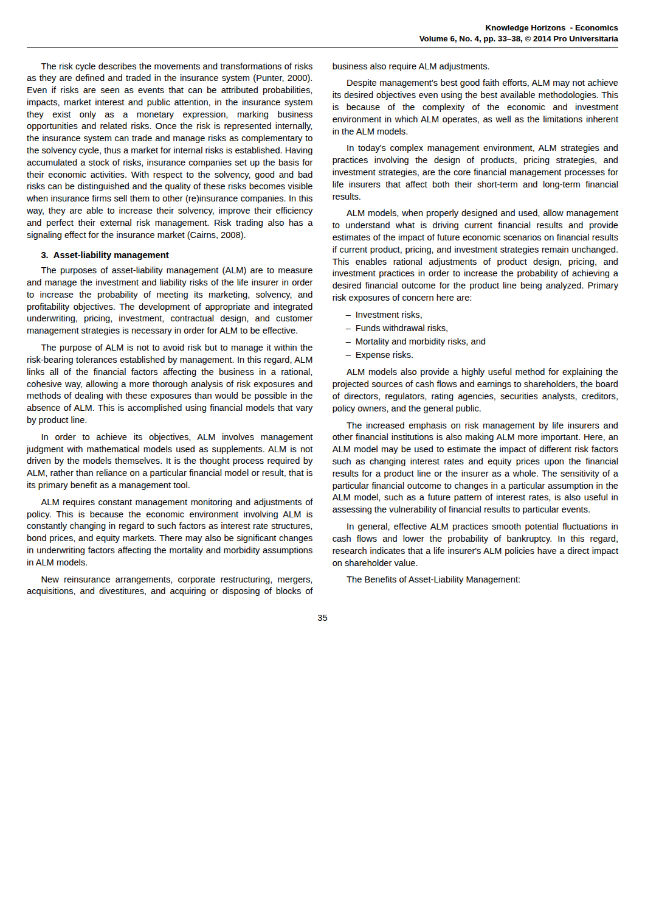Knowledge Horizons - Economics
Volume 6, No. 4, pp. 33–38, © 2014 Pro Universitaria
The risk cycle describes the movements and transformations of risks as they are defined and traded in the insurance system (Punter, 2000). Even if risks are seen as events that can be attributed probabilities, impacts, market interest and public attention, in the insurance system they exist only as a monetary expression, marking business opportunities and related risks. Once the risk is represented internally, the insurance system can trade and manage risks as complementary to the solvency cycle, thus a market for internal risks is established. Having accumulated a stock of risks, insurance companies set up the basis for their economic activities. With respect to the solvency, good and bad risks can be distinguished and the quality of these risks becomes visible when insurance firms sell them to other (re)insurance companies. In this way, they are able to increase their solvency, improve their efficiency and perfect their external risk management. Risk trading also has a signaling effect for the insurance market (Cairns, 2008).
3. Asset-liability management
The purposes of asset-liability management (ALM) are to measure and manage the investment and liability risks of the life insurer in order to increase the probability of meeting its marketing, solvency, and profitability objectives. The development of appropriate and integrated underwriting, pricing, investment, contractual design, and customer management strategies is necessary in order for ALM to be effective.
The purpose of ALM is not to avoid risk but to manage it within the risk-bearing tolerances established by management. In this regard, ALM links all of the financial factors affecting the business in a rational, cohesive way, allowing a more thorough analysis of risk exposures and methods of dealing with these exposures than would be possible in the absence of ALM. This is accomplished using financial models that vary by product line.
In order to achieve its objectives, ALM involves management judgment with mathematical models used as supplements. ALM is not driven by the models themselves. It is the thought process required by ALM, rather than reliance on a particular financial model or result, that is its primary benefit as a management tool.
ALM requires constant management monitoring and adjustments of policy. This is because the economic environment involving ALM is constantly changing in regard to such factors as interest rate structures, bond prices, and equity markets. There may also be significant changes in underwriting factors affecting the mortality and morbidity assumptions in ALM models.
New reinsurance arrangements, corporate restructuring, mergers, acquisitions, and divestitures, and acquiring or disposing of blocks of business also require ALM adjustments.
Despite management's best good faith efforts, ALM may not achieve its desired objectives even using the best available methodologies. This is because of the complexity of the economic and investment environment in which ALM operates, as well as the limitations inherent in the ALM models.
In today's complex management environment, ALM strategies and practices involving the design of products, pricing strategies, and investment strategies, are the core financial management processes for life insurers that affect both their short-term and long-term financial results.
ALM models, when properly designed and used, allow management to understand what is driving current financial results and provide estimates of the impact of future economic scenarios on financial results if current product, pricing, and investment strategies remain unchanged. This enables rational adjustments of product design, pricing, and investment practices in order to increase the probability of achieving a desired financial outcome for the product line being analyzed. Primary risk exposures of concern here are:
Investment risks,
Funds withdrawal risks,
Mortality and morbidity risks, and
Expense risks.
ALM models also provide a highly useful method for explaining the projected sources of cash flows and earnings to shareholders, the board of directors, regulators, rating agencies, securities analysts, creditors, policy owners, and the general public.
The increased emphasis on risk management by life insurers and other financial institutions is also making ALM more important. Here, an ALM model may be used to estimate the impact of different risk factors such as changing interest rates and equity prices upon the financial results for a product line or the insurer as a whole. The sensitivity of a particular financial outcome to changes in a particular assumption in the ALM model, such as a future pattern of interest rates, is also useful in assessing the vulnerability of financial results to particular events.
In general, effective ALM practices smooth potential fluctuations in cash flows and lower the probability of bankruptcy. In this regard, research indicates that a life insurer's ALM policies have a direct impact on shareholder value.
The Benefits of Asset-Liability Management:
35